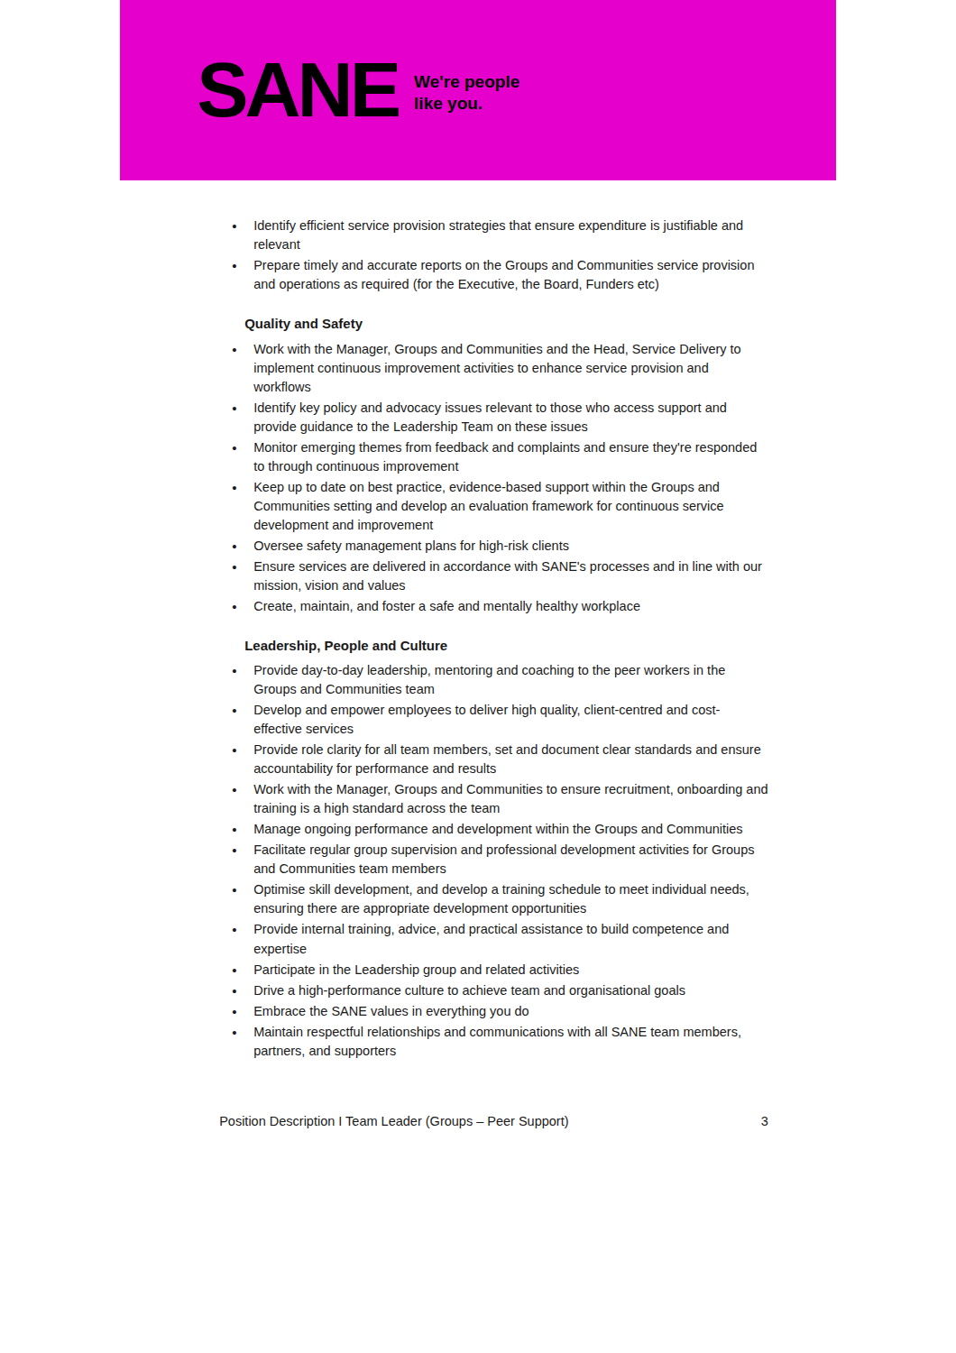SANE
We're people
like you.
Identify efficient service provision strategies that ensure expenditure is justifiable and relevant
Prepare timely and accurate reports on the Groups and Communities service provision and operations as required (for the Executive, the Board, Funders etc)
Quality and Safety
Work with the Manager, Groups and Communities and the Head, Service Delivery to implement continuous improvement activities to enhance service provision and workflows
Identify key policy and advocacy issues relevant to those who access support and provide guidance to the Leadership Team on these issues
Monitor emerging themes from feedback and complaints and ensure they're responded to through continuous improvement
Keep up to date on best practice, evidence-based support within the Groups and Communities setting and develop an evaluation framework for continuous service development and improvement
Oversee safety management plans for high-risk clients
Ensure services are delivered in accordance with SANE's processes and in line with our mission, vision and values
Create, maintain, and foster a safe and mentally healthy workplace
Leadership, People and Culture
Provide day-to-day leadership, mentoring and coaching to the peer workers in the Groups and Communities team
Develop and empower employees to deliver high quality, client-centred and cost-effective services
Provide role clarity for all team members, set and document clear standards and ensure accountability for performance and results
Work with the Manager, Groups and Communities to ensure recruitment, onboarding and training is a high standard across the team
Manage ongoing performance and development within the Groups and Communities
Facilitate regular group supervision and professional development activities for Groups and Communities team members
Optimise skill development, and develop a training schedule to meet individual needs, ensuring there are appropriate development opportunities
Provide internal training, advice, and practical assistance to build competence and expertise
Participate in the Leadership group and related activities
Drive a high-performance culture to achieve team and organisational goals
Embrace the SANE values in everything you do
Maintain respectful relationships and communications with all SANE team members, partners, and supporters
Position Description I Team Leader (Groups – Peer Support) 3